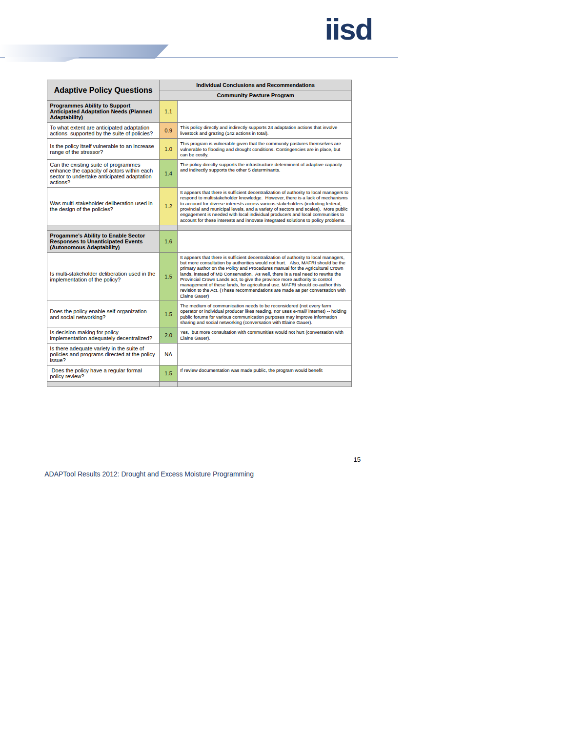iisd
| Adaptive Policy Questions | Individual Conclusions and Recommendations |
| Community Pasture Program |
| Programmes Ability to Support Anticipated Adaptation Needs (Planned Adaptability) | 1.1 | |
| To what extent are anticipated adaptation actions supported by the suite of policies? | 0.9 | This policy directly and indirectly supports 24 adaptation actions that involve livestock and grazing (142 actions in total). |
| Is the policy itself vulnerable to an increase range of the stressor? | 1.0 | This program is vulnerable given that the community pastures themselves are vulnerable to flooding and drought conditions. Contingencies are in place, but can be costly. |
| Can the existing suite of programmes enhance the capacity of actors within each sector to undertake anticipated adaptation actions? | 1.4 | The policy direclty supports the infrastructure determinent of adaptive capacity and indirectly supports the other 5 determinants. |
| Was multi-stakeholder deliberation used in the design of the policies? | 1.2 | It appears that there is sufficient decentralization of authority to local managers to respond to multistakeholder knowledge. However, there is a lack of mechanisms to account for diverse interests across various stakeholders (including federal, provincial and municipal levels, and a variety of sectors and scales). More public engagement is needed with local individual producers and local communities to account for these interests and innovate integrated solutions to policy problems. |
| Progamme's Ability to Enable Sector Responses to Unanticipated Events (Autonomous Adaptability) | 1.6 | |
| Is multi-stakeholder deliberation used in the implementation of the policy? | 1.5 | It appears that there is sufficient decentralization of authority to local managers, but more consultation by authorities would not hurt. Also, MAFRI should be the primary author on the Policy and Procedures manual for the Agricultural Crown lands, instead of MB Conservation. As well, there is a real need to rewrite the Provincial Crown Lands act, to give the province more authority to control management of these lands, for agricultural use. MAFRI should co-author this revision to the Act. (These recommendations are made as per conversation with Elaine Gauer) |
| Does the policy enable self-organization and social networking? | 1.5 | The medium of communication needs to be reconsidered (not every farm operator or individual producer likes reading, nor uses e-mail/ internet) -- holding public forums for various communication purposes may improve information sharing and social networking (conversation with Elaine Gauer). |
| Is decision-making for policy implementation adequately decentralized? | 2.0 | Yes, but more consultation with communities would not hurt (conversation with Elaine Gauer). |
| Is there adequate variety in the suite of policies and programs directed at the policy issue? | NA | |
| Does the policy have a regular formal policy review? | 1.5 | If review documentation was made public, the program would benefit |
15
ADAPTool Results 2012: Drought and Excess Moisture Programming